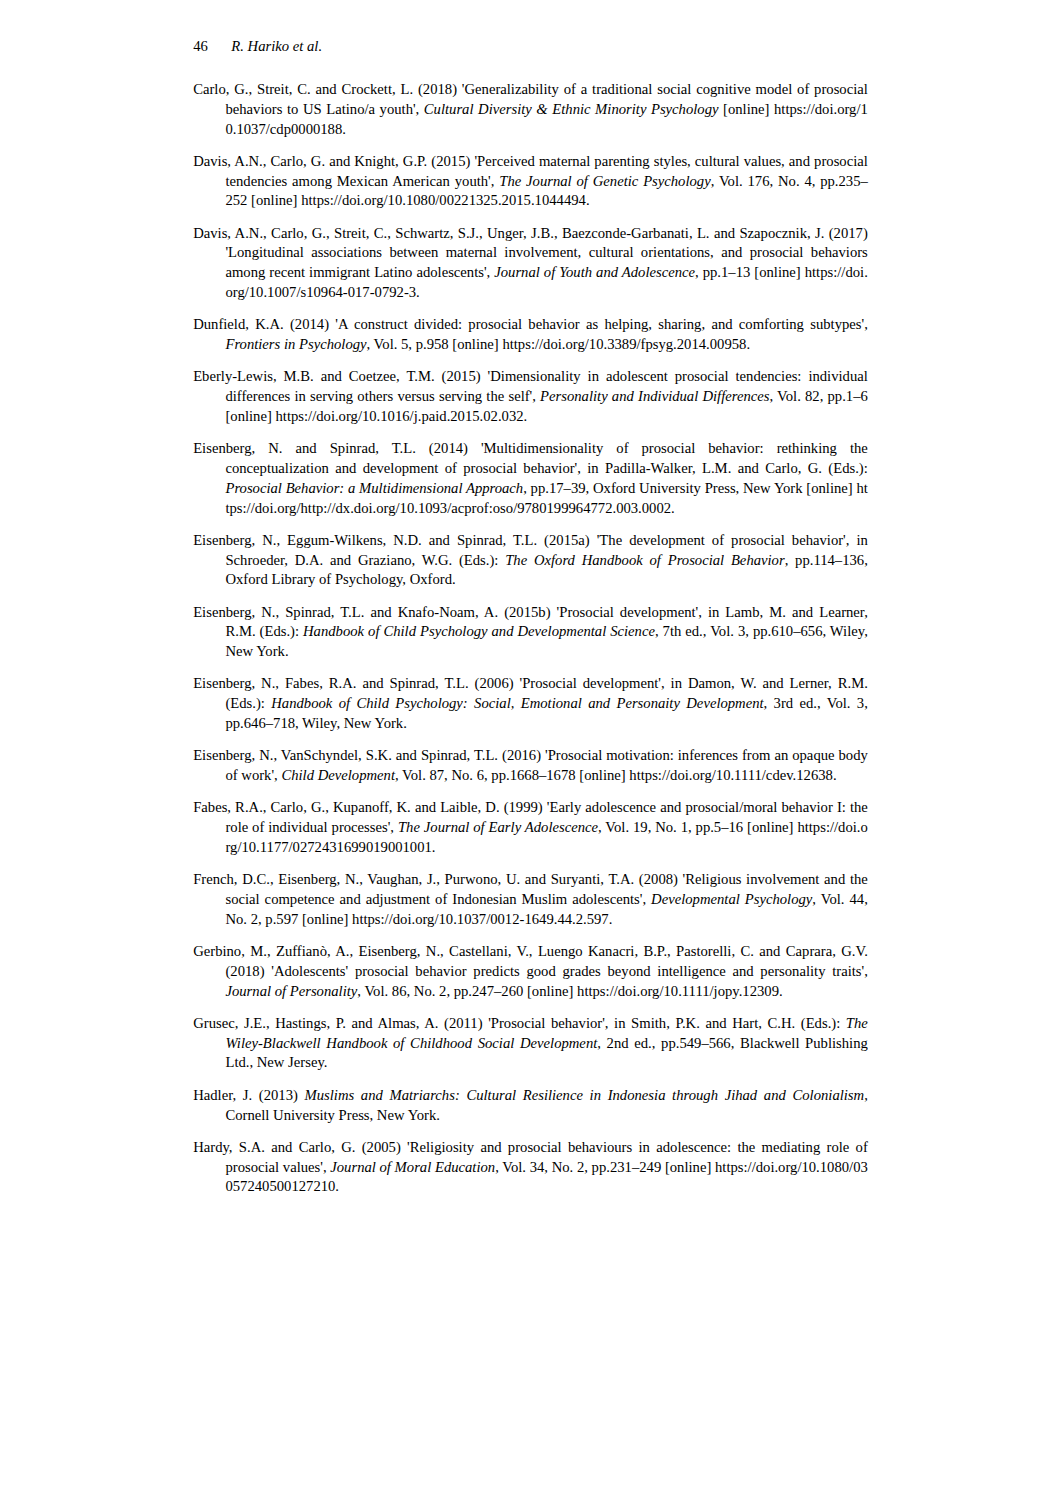46 R. Hariko et al.
Carlo, G., Streit, C. and Crockett, L. (2018) 'Generalizability of a traditional social cognitive model of prosocial behaviors to US Latino/a youth', Cultural Diversity & Ethnic Minority Psychology [online] https://doi.org/10.1037/cdp0000188.
Davis, A.N., Carlo, G. and Knight, G.P. (2015) 'Perceived maternal parenting styles, cultural values, and prosocial tendencies among Mexican American youth', The Journal of Genetic Psychology, Vol. 176, No. 4, pp.235–252 [online] https://doi.org/10.1080/00221325.2015.1044494.
Davis, A.N., Carlo, G., Streit, C., Schwartz, S.J., Unger, J.B., Baezconde-Garbanati, L. and Szapocznik, J. (2017) 'Longitudinal associations between maternal involvement, cultural orientations, and prosocial behaviors among recent immigrant Latino adolescents', Journal of Youth and Adolescence, pp.1–13 [online] https://doi.org/10.1007/s10964-017-0792-3.
Dunfield, K.A. (2014) 'A construct divided: prosocial behavior as helping, sharing, and comforting subtypes', Frontiers in Psychology, Vol. 5, p.958 [online] https://doi.org/10.3389/fpsyg.2014.00958.
Eberly-Lewis, M.B. and Coetzee, T.M. (2015) 'Dimensionality in adolescent prosocial tendencies: individual differences in serving others versus serving the self', Personality and Individual Differences, Vol. 82, pp.1–6 [online] https://doi.org/10.1016/j.paid.2015.02.032.
Eisenberg, N. and Spinrad, T.L. (2014) 'Multidimensionality of prosocial behavior: rethinking the conceptualization and development of prosocial behavior', in Padilla-Walker, L.M. and Carlo, G. (Eds.): Prosocial Behavior: a Multidimensional Approach, pp.17–39, Oxford University Press, New York [online] https://doi.org/http://dx.doi.org/10.1093/acprof:oso/9780199964772.003.0002.
Eisenberg, N., Eggum-Wilkens, N.D. and Spinrad, T.L. (2015a) 'The development of prosocial behavior', in Schroeder, D.A. and Graziano, W.G. (Eds.): The Oxford Handbook of Prosocial Behavior, pp.114–136, Oxford Library of Psychology, Oxford.
Eisenberg, N., Spinrad, T.L. and Knafo-Noam, A. (2015b) 'Prosocial development', in Lamb, M. and Learner, R.M. (Eds.): Handbook of Child Psychology and Developmental Science, 7th ed., Vol. 3, pp.610–656, Wiley, New York.
Eisenberg, N., Fabes, R.A. and Spinrad, T.L. (2006) 'Prosocial development', in Damon, W. and Lerner, R.M. (Eds.): Handbook of Child Psychology: Social, Emotional and Personaity Development, 3rd ed., Vol. 3, pp.646–718, Wiley, New York.
Eisenberg, N., VanSchyndel, S.K. and Spinrad, T.L. (2016) 'Prosocial motivation: inferences from an opaque body of work', Child Development, Vol. 87, No. 6, pp.1668–1678 [online] https://doi.org/10.1111/cdev.12638.
Fabes, R.A., Carlo, G., Kupanoff, K. and Laible, D. (1999) 'Early adolescence and prosocial/moral behavior I: the role of individual processes', The Journal of Early Adolescence, Vol. 19, No. 1, pp.5–16 [online] https://doi.org/10.1177/0272431699019001001.
French, D.C., Eisenberg, N., Vaughan, J., Purwono, U. and Suryanti, T.A. (2008) 'Religious involvement and the social competence and adjustment of Indonesian Muslim adolescents', Developmental Psychology, Vol. 44, No. 2, p.597 [online] https://doi.org/10.1037/0012-1649.44.2.597.
Gerbino, M., Zuffianò, A., Eisenberg, N., Castellani, V., Luengo Kanacri, B.P., Pastorelli, C. and Caprara, G.V. (2018) 'Adolescents' prosocial behavior predicts good grades beyond intelligence and personality traits', Journal of Personality, Vol. 86, No. 2, pp.247–260 [online] https://doi.org/10.1111/jopy.12309.
Grusec, J.E., Hastings, P. and Almas, A. (2011) 'Prosocial behavior', in Smith, P.K. and Hart, C.H. (Eds.): The Wiley-Blackwell Handbook of Childhood Social Development, 2nd ed., pp.549–566, Blackwell Publishing Ltd., New Jersey.
Hadler, J. (2013) Muslims and Matriarchs: Cultural Resilience in Indonesia through Jihad and Colonialism, Cornell University Press, New York.
Hardy, S.A. and Carlo, G. (2005) 'Religiosity and prosocial behaviours in adolescence: the mediating role of prosocial values', Journal of Moral Education, Vol. 34, No. 2, pp.231–249 [online] https://doi.org/10.1080/03057240500127210.